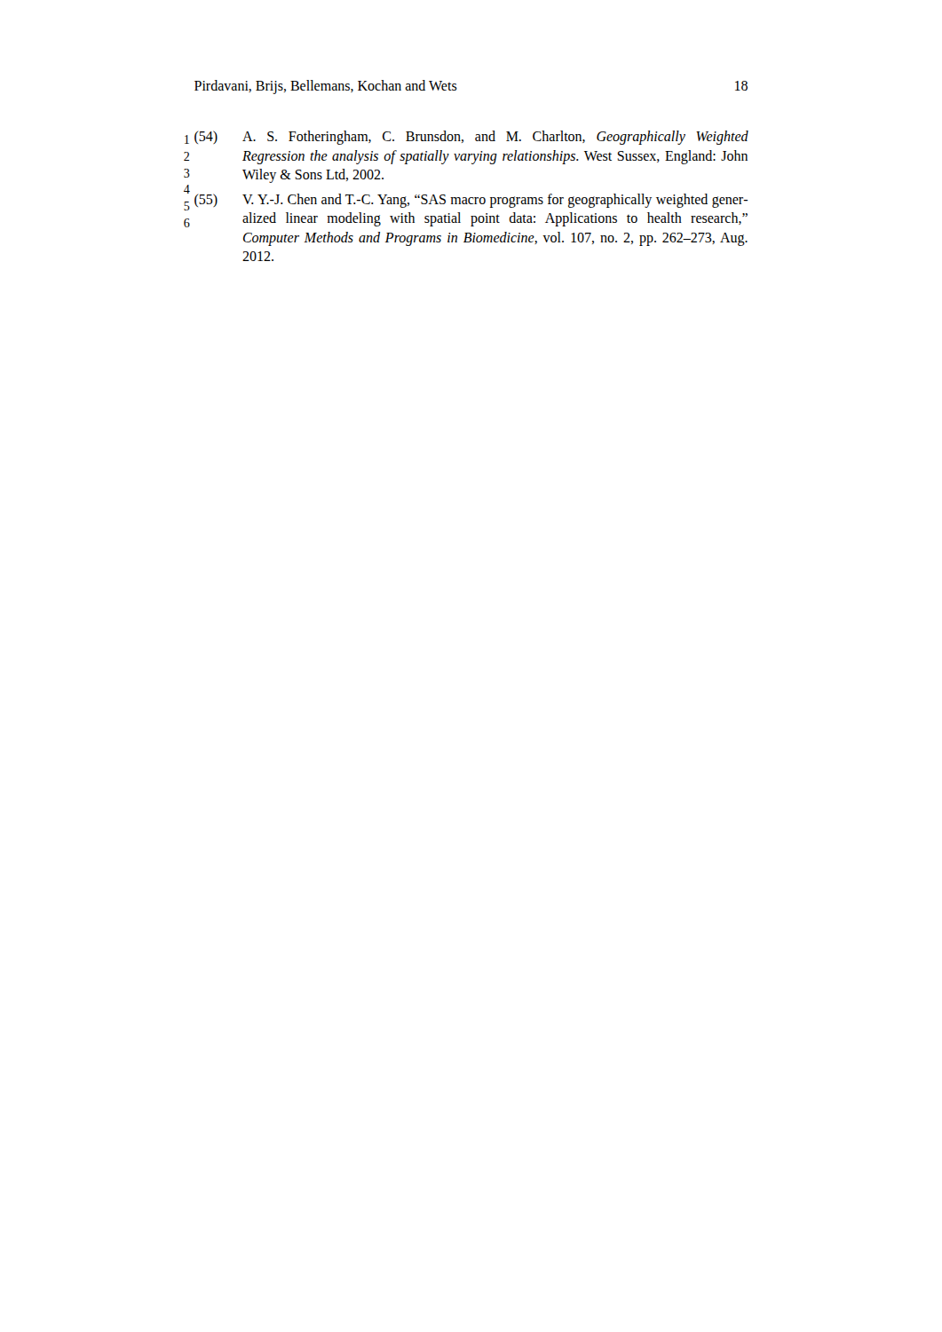Pirdavani, Brijs, Bellemans, Kochan and Wets 18
1
2
3
4
5
6
(54) A. S. Fotheringham, C. Brunsdon, and M. Charlton, Geographically Weighted Regression the analysis of spatially varying relationships. West Sussex, England: John Wiley & Sons Ltd, 2002.
(55) V. Y.-J. Chen and T.-C. Yang, “SAS macro programs for geographically weighted generalized linear modeling with spatial point data: Applications to health research,” Computer Methods and Programs in Biomedicine, vol. 107, no. 2, pp. 262–273, Aug. 2012.